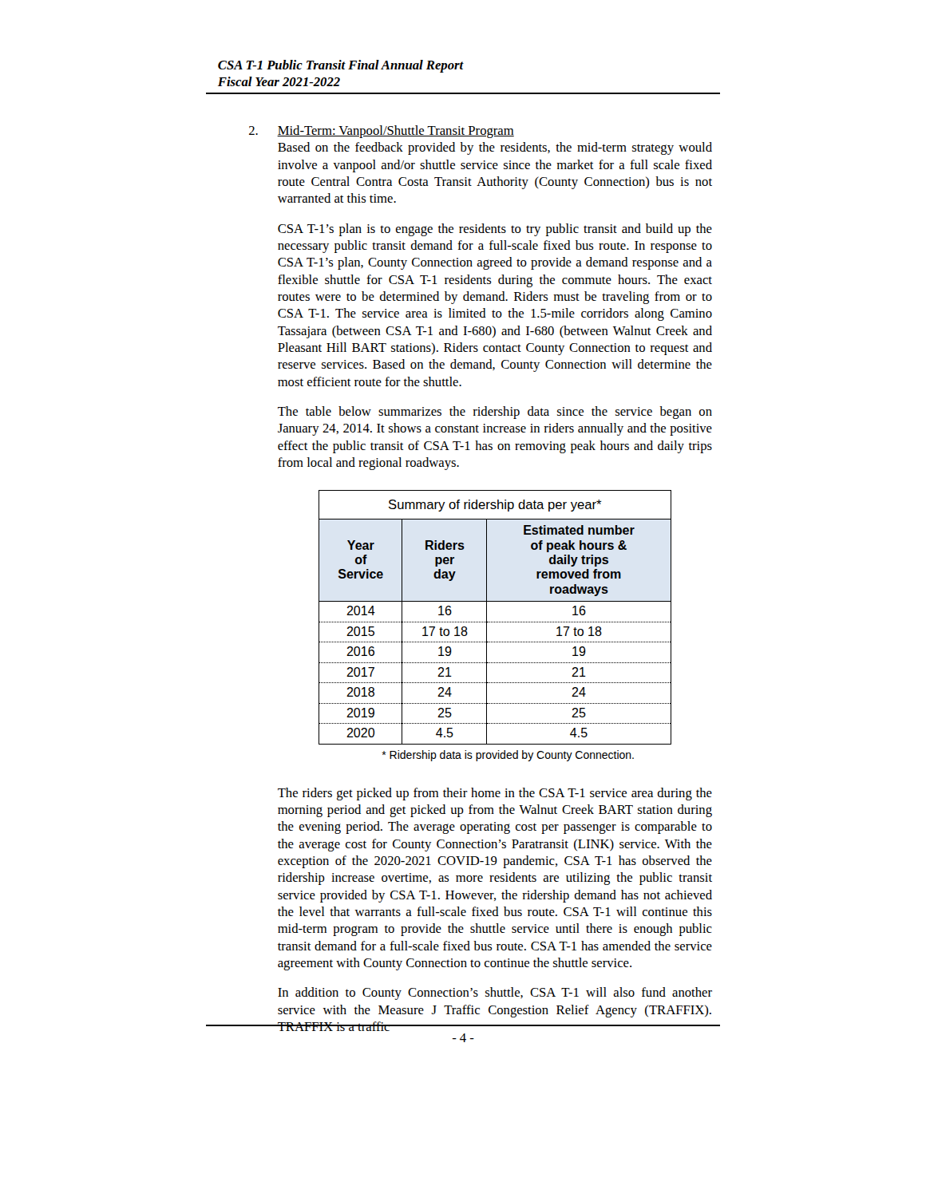CSA T-1 Public Transit Final Annual Report
Fiscal Year 2021-2022
2. Mid-Term: Vanpool/Shuttle Transit Program
Based on the feedback provided by the residents, the mid-term strategy would involve a vanpool and/or shuttle service since the market for a full scale fixed route Central Contra Costa Transit Authority (County Connection) bus is not warranted at this time.
CSA T-1’s plan is to engage the residents to try public transit and build up the necessary public transit demand for a full-scale fixed bus route. In response to CSA T-1’s plan, County Connection agreed to provide a demand response and a flexible shuttle for CSA T-1 residents during the commute hours. The exact routes were to be determined by demand. Riders must be traveling from or to CSA T-1. The service area is limited to the 1.5-mile corridors along Camino Tassajara (between CSA T-1 and I-680) and I-680 (between Walnut Creek and Pleasant Hill BART stations). Riders contact County Connection to request and reserve services. Based on the demand, County Connection will determine the most efficient route for the shuttle.
The table below summarizes the ridership data since the service began on January 24, 2014. It shows a constant increase in riders annually and the positive effect the public transit of CSA T-1 has on removing peak hours and daily trips from local and regional roadways.
Summary of ridership data per year*
| Year of Service | Riders per day | Estimated number of peak hours & daily trips removed from roadways |
| --- | --- | --- |
| 2014 | 16 | 16 |
| 2015 | 17 to 18 | 17 to 18 |
| 2016 | 19 | 19 |
| 2017 | 21 | 21 |
| 2018 | 24 | 24 |
| 2019 | 25 | 25 |
| 2020 | 4.5 | 4.5 |
* Ridership data is provided by County Connection.
The riders get picked up from their home in the CSA T-1 service area during the morning period and get picked up from the Walnut Creek BART station during the evening period. The average operating cost per passenger is comparable to the average cost for County Connection’s Paratransit (LINK) service. With the exception of the 2020-2021 COVID-19 pandemic, CSA T-1 has observed the ridership increase overtime, as more residents are utilizing the public transit service provided by CSA T-1. However, the ridership demand has not achieved the level that warrants a full-scale fixed bus route. CSA T-1 will continue this mid-term program to provide the shuttle service until there is enough public transit demand for a full-scale fixed bus route. CSA T-1 has amended the service agreement with County Connection to continue the shuttle service.
In addition to County Connection’s shuttle, CSA T-1 will also fund another service with the Measure J Traffic Congestion Relief Agency (TRAFFIX). TRAFFIX is a traffic
- 4 -